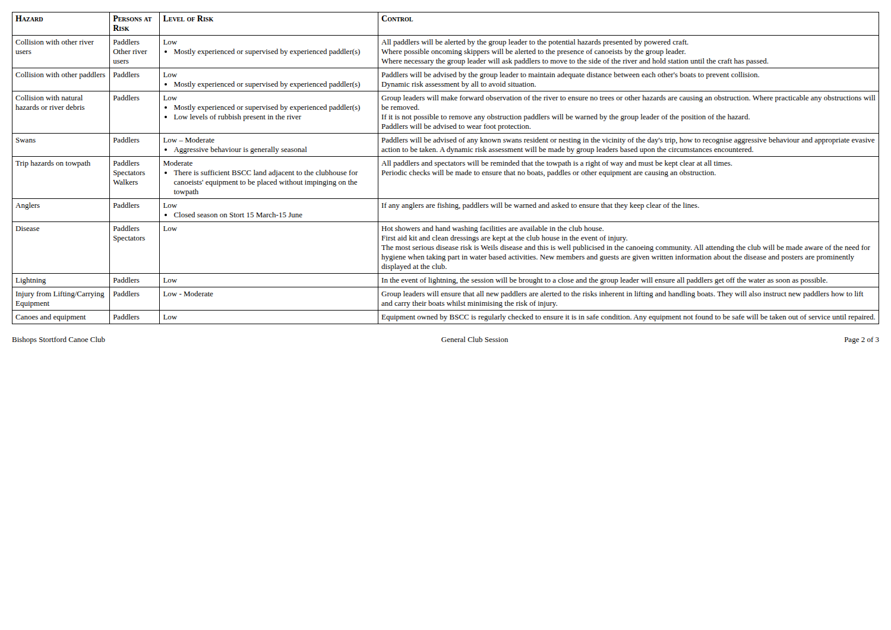| Hazard | Persons at Risk | Level of Risk | Control |
| --- | --- | --- | --- |
| Collision with other river users | Paddlers Other river users | Low Mostly experienced or supervised by experienced paddler(s) | All paddlers will be alerted by the group leader to the potential hazards presented by powered craft. Where possible oncoming skippers will be alerted to the presence of canoeists by the group leader. Where necessary the group leader will ask paddlers to move to the side of the river and hold station until the craft has passed. |
| Collision with other paddlers | Paddlers | Low Mostly experienced or supervised by experienced paddler(s) | Paddlers will be advised by the group leader to maintain adequate distance between each other's boats to prevent collision. Dynamic risk assessment by all to avoid situation. |
| Collision with natural hazards or river debris | Paddlers | Low Mostly experienced or supervised by experienced paddler(s) Low levels of rubbish present in the river | Group leaders will make forward observation of the river to ensure no trees or other hazards are causing an obstruction. Where practicable any obstructions will be removed. If it is not possible to remove any obstruction paddlers will be warned by the group leader of the position of the hazard. Paddlers will be advised to wear foot protection. |
| Swans | Paddlers | Low – Moderate Aggressive behaviour is generally seasonal | Paddlers will be advised of any known swans resident or nesting in the vicinity of the day's trip, how to recognise aggressive behaviour and appropriate evasive action to be taken. A dynamic risk assessment will be made by group leaders based upon the circumstances encountered. |
| Trip hazards on towpath | Paddlers Spectators Walkers | Moderate There is sufficient BSCC land adjacent to the clubhouse for canoeists' equipment to be placed without impinging on the towpath | All paddlers and spectators will be reminded that the towpath is a right of way and must be kept clear at all times. Periodic checks will be made to ensure that no boats, paddles or other equipment are causing an obstruction. |
| Anglers | Paddlers | Low Closed season on Stort 15 March-15 June | If any anglers are fishing, paddlers will be warned and asked to ensure that they keep clear of the lines. |
| Disease | Paddlers Spectators | Low | Hot showers and hand washing facilities are available in the club house. First aid kit and clean dressings are kept at the club house in the event of injury. The most serious disease risk is Weils disease and this is well publicised in the canoeing community. All attending the club will be made aware of the need for hygiene when taking part in water based activities. New members and guests are given written information about the disease and posters are prominently displayed at the club. |
| Lightning | Paddlers | Low | In the event of lightning, the session will be brought to a close and the group leader will ensure all paddlers get off the water as soon as possible. |
| Injury from Lifting/Carrying Equipment | Paddlers | Low - Moderate | Group leaders will ensure that all new paddlers are alerted to the risks inherent in lifting and handling boats. They will also instruct new paddlers how to lift and carry their boats whilst minimising the risk of injury. |
| Canoes and equipment | Paddlers | Low | Equipment owned by BSCC is regularly checked to ensure it is in safe condition. Any equipment not found to be safe will be taken out of service until repaired. |
Bishops Stortford Canoe Club
General Club Session
Page 2 of 3